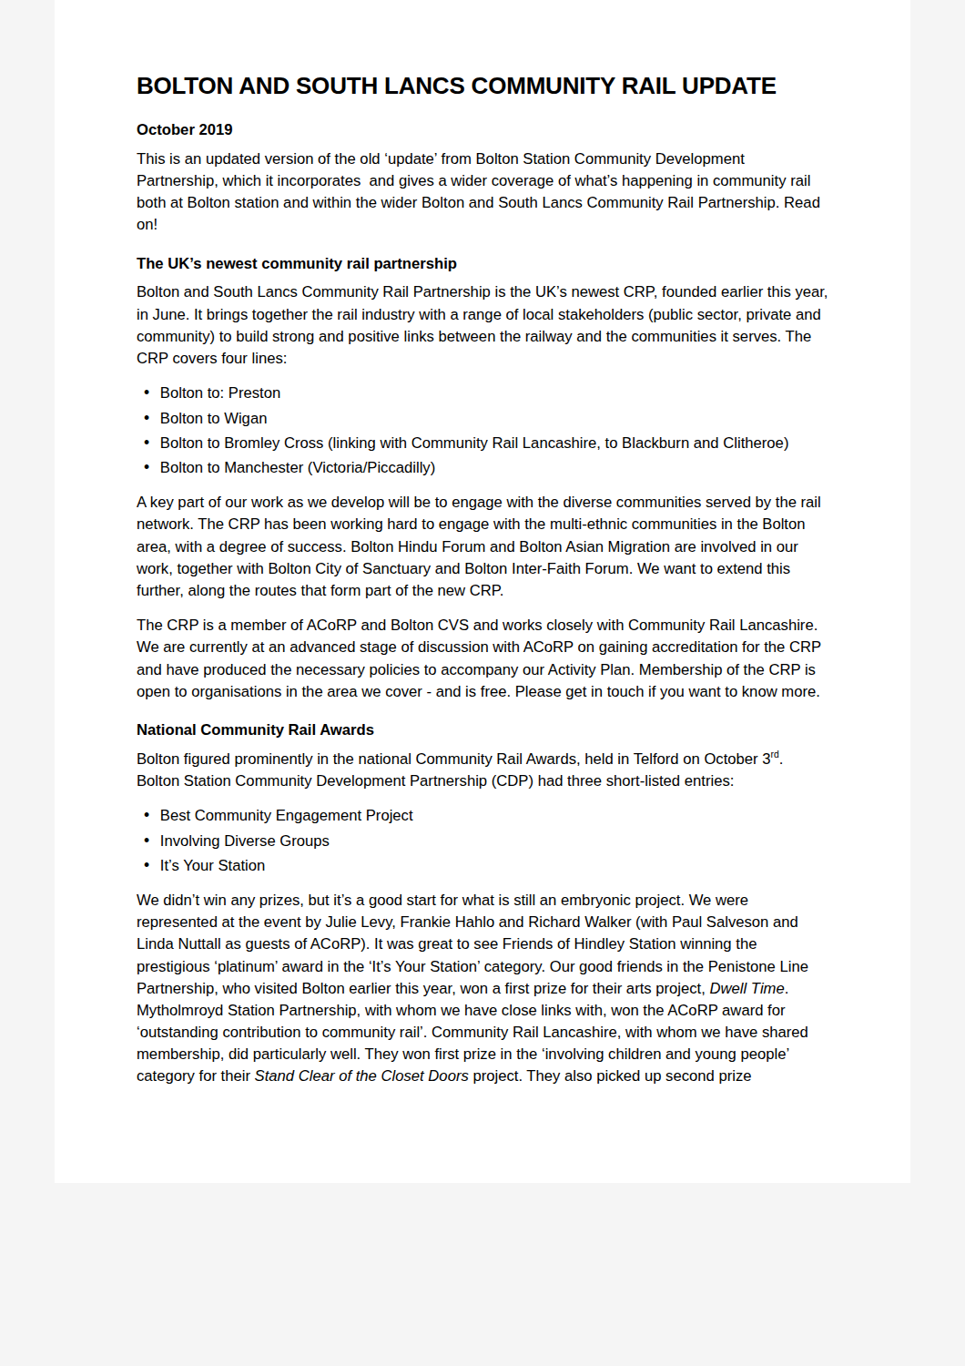Bolton and South Lancs Community Rail Update
October 2019
This is an updated version of the old ‘update’ from Bolton Station Community Development Partnership, which it incorporates and gives a wider coverage of what’s happening in community rail both at Bolton station and within the wider Bolton and South Lancs Community Rail Partnership. Read on!
The UK’s newest community rail partnership
Bolton and South Lancs Community Rail Partnership is the UK’s newest CRP, founded earlier this year, in June. It brings together the rail industry with a range of local stakeholders (public sector, private and community) to build strong and positive links between the railway and the communities it serves. The CRP covers four lines:
Bolton to: Preston
Bolton to Wigan
Bolton to Bromley Cross (linking with Community Rail Lancashire, to Blackburn and Clitheroe)
Bolton to Manchester (Victoria/Piccadilly)
A key part of our work as we develop will be to engage with the diverse communities served by the rail network. The CRP has been working hard to engage with the multi-ethnic communities in the Bolton area, with a degree of success. Bolton Hindu Forum and Bolton Asian Migration are involved in our work, together with Bolton City of Sanctuary and Bolton Inter-Faith Forum. We want to extend this further, along the routes that form part of the new CRP.
The CRP is a member of ACoRP and Bolton CVS and works closely with Community Rail Lancashire. We are currently at an advanced stage of discussion with ACoRP on gaining accreditation for the CRP and have produced the necessary policies to accompany our Activity Plan. Membership of the CRP is open to organisations in the area we cover - and is free. Please get in touch if you want to know more.
National Community Rail Awards
Bolton figured prominently in the national Community Rail Awards, held in Telford on October 3rd. Bolton Station Community Development Partnership (CDP) had three short-listed entries:
Best Community Engagement Project
Involving Diverse Groups
It’s Your Station
We didn’t win any prizes, but it’s a good start for what is still an embryonic project. We were represented at the event by Julie Levy, Frankie Hahlo and Richard Walker (with Paul Salveson and Linda Nuttall as guests of ACoRP). It was great to see Friends of Hindley Station winning the prestigious ‘platinum’ award in the ‘It’s Your Station’ category. Our good friends in the Penistone Line Partnership, who visited Bolton earlier this year, won a first prize for their arts project, Dwell Time. Mytholmroyd Station Partnership, with whom we have close links with, won the ACoRP award for ‘outstanding contribution to community rail’. Community Rail Lancashire, with whom we have shared membership, did particularly well. They won first prize in the ‘involving children and young people’ category for their Stand Clear of the Closet Doors project. They also picked up second prize